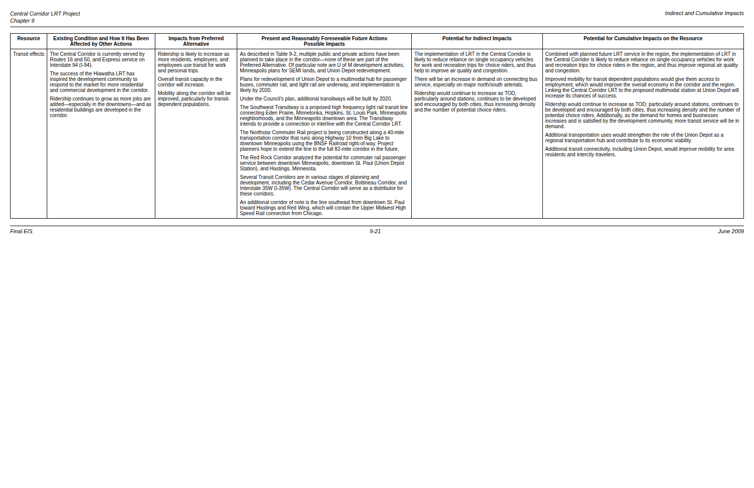Central Corridor LRT Project
Chapter 9
Indirect and Cumulative Impacts
| Resource | Existing Condition and How It Has Been Affected by Other Actions | Impacts from Preferred Alternative | Present and Reasonably Foreseeable Future Actions Possible Impacts | Potential for Indirect Impacts | Potential for Cumulative Impacts on the Resource |
| --- | --- | --- | --- | --- | --- |
| Transit effects | The Central Corridor is currently served by Routes 16 and 50, and Express service on Interstate 94 (I-94). The success of the Hiawatha LRT has inspired the development community to respond to the market for more residential and commercial development in the corridor. Ridership continues to grow as more jobs are added—especially in the downtowns—and as residential buildings are developed in the corridor. | Ridership is likely to increase as more residents, employers, and employees use transit for work and personal trips. Overall transit capacity in the corridor will increase. Mobility along the corridor will be improved, particularly for transit-dependent populations. | As described in Table 9-2, multiple public and private actions have been planned to take place in the corridor—none of these are part of the Preferred Alternative. Of particular note are U of M development activities, Minneapolis plans for SEMI lands, and Union Depot redevelopment. Plans for redevelopment of Union Depot to a multimodal hub for passenger buses, commuter rail, and light rail are underway, and implementation is likely by 2030. Under the Council's plan, additional transitways will be built by 2020. The Southwest Transitway is a proposed high frequency light rail transit line connecting Eden Prairie, Minnetonka, Hopkins, St. Louis Park, Minneapolis neighborhoods, and the Minneapolis downtown area. The Transitway intends to provide a connection or interline with the Central Corridor LRT. The Northstar Commuter Rail project is being constructed along a 40-mile transportation corridor that runs along Highway 10 from Big Lake to downtown Minneapolis using the BNSF Railroad right-of-way. Project planners hope to extend the line to the full 82-mile corridor in the future. The Red Rock Corridor analyzed the potential for commuter rail passenger service between downtown Minneapolis, downtown St. Paul (Union Depot Station), and Hastings, Minnesota. Several Transit Corridors are in various stages of planning and development, including the Cedar Avenue Corridor, Bottineau Corridor, and Interstate 35W (I-35W). The Central Corridor will serve as a distributor for these corridors. An additional corridor of note is the line southeast from downtown St. Paul toward Hastings and Red Wing, which will contain the Upper Midwest High Speed Rail connection from Chicago. | The implementation of LRT in the Central Corridor is likely to reduce reliance on single occupancy vehicles for work and recreation trips for choice riders, and thus help to improve air quality and congestion. There will be an increase in demand on connecting bus service, especially on major north/south arterials. Ridership would continue to increase as TOD, particularly around stations, continues to be developed and encouraged by both cities, thus increasing density and the number of potential choice riders. | Combined with planned future LRT service in the region, the implementation of LRT in the Central Corridor is likely to reduce reliance on single occupancy vehicles for work and recreation trips for choice riders in the region, and thus improve regional air quality and congestion. Improved mobility for transit dependent populations would give them access to employment, which would improve the overall economy in the corridor and the region. Linking the Central Corridor LRT to the proposed multimodal station at Union Depot will increase its chances of success. Ridership would continue to increase as TOD, particularly around stations, continues to be developed and encouraged by both cities, thus increasing density and the number of potential choice riders. Additionally, as the demand for homes and businesses increases and is satisfied by the development community, more transit service will be in demand. Additional transportation uses would strengthen the role of the Union Depot as a regional transportation hub and contribute to its economic viability. Additional transit connectivity, including Union Depot, would improve mobility for area residents and intercity travelers. |
Final EIS
9-21
June 2009